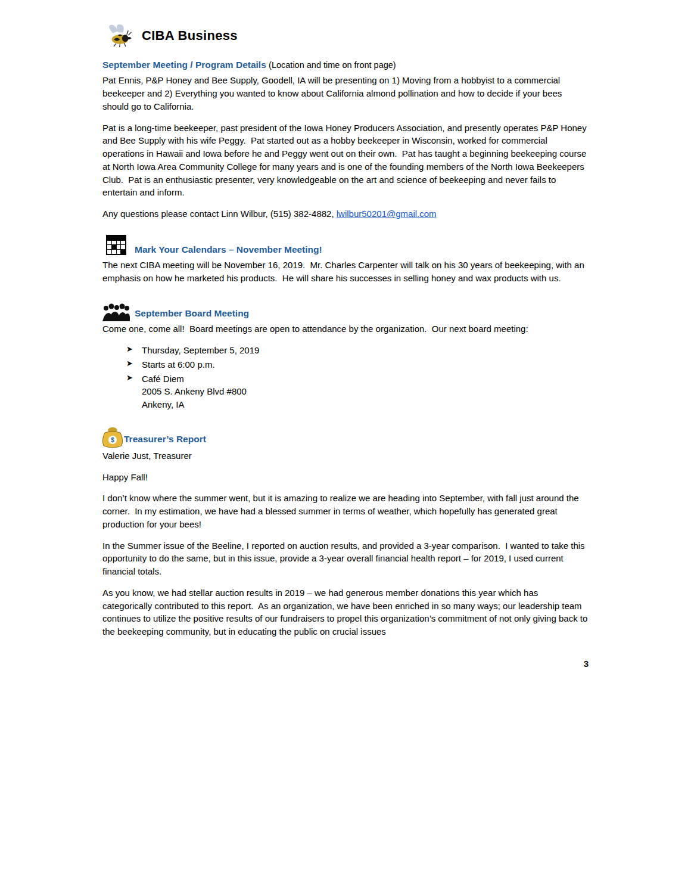CIBA Business
September Meeting / Program Details (Location and time on front page)
Pat Ennis, P&P Honey and Bee Supply, Goodell, IA will be presenting on 1) Moving from a hobbyist to a commercial beekeeper and 2) Everything you wanted to know about California almond pollination and how to decide if your bees should go to California.
Pat is a long-time beekeeper, past president of the Iowa Honey Producers Association, and presently operates P&P Honey and Bee Supply with his wife Peggy. Pat started out as a hobby beekeeper in Wisconsin, worked for commercial operations in Hawaii and Iowa before he and Peggy went out on their own. Pat has taught a beginning beekeeping course at North Iowa Area Community College for many years and is one of the founding members of the North Iowa Beekeepers Club. Pat is an enthusiastic presenter, very knowledgeable on the art and science of beekeeping and never fails to entertain and inform.
Any questions please contact Linn Wilbur, (515) 382-4882, lwilbur50201@gmail.com
Mark Your Calendars – November Meeting!
The next CIBA meeting will be November 16, 2019. Mr. Charles Carpenter will talk on his 30 years of beekeeping, with an emphasis on how he marketed his products. He will share his successes in selling honey and wax products with us.
September Board Meeting
Come one, come all! Board meetings are open to attendance by the organization. Our next board meeting:
Thursday, September 5, 2019
Starts at 6:00 p.m.
Café Diem 2005 S. Ankeny Blvd #800 Ankeny, IA
$
Treasurer’s Report
Valerie Just, Treasurer
Happy Fall!
I don’t know where the summer went, but it is amazing to realize we are heading into September, with fall just around the corner. In my estimation, we have had a blessed summer in terms of weather, which hopefully has generated great production for your bees!
In the Summer issue of the Beeline, I reported on auction results, and provided a 3-year comparison. I wanted to take this opportunity to do the same, but in this issue, provide a 3-year overall financial health report – for 2019, I used current financial totals.
As you know, we had stellar auction results in 2019 – we had generous member donations this year which has categorically contributed to this report. As an organization, we have been enriched in so many ways; our leadership team continues to utilize the positive results of our fundraisers to propel this organization’s commitment of not only giving back to the beekeeping community, but in educating the public on crucial issues
3